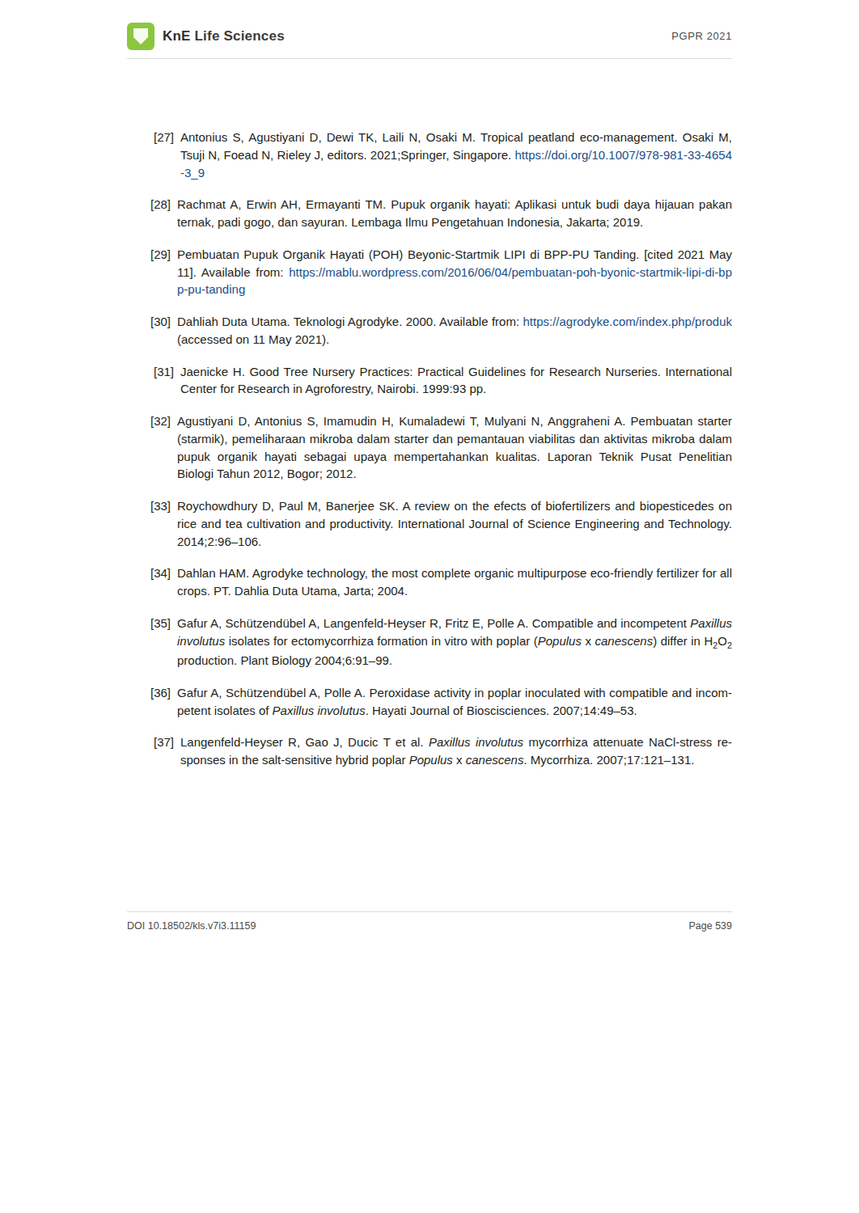KnE Life Sciences
PGPR 2021
[27] Antonius S, Agustiyani D, Dewi TK, Laili N, Osaki M. Tropical peatland eco-management. Osaki M, Tsuji N, Foead N, Rieley J, editors. 2021;Springer, Singapore. https://doi.org/10.1007/978-981-33-4654-3_9
[28] Rachmat A, Erwin AH, Ermayanti TM. Pupuk organik hayati: Aplikasi untuk budi daya hijauan pakan ternak, padi gogo, dan sayuran. Lembaga Ilmu Pengetahuan Indonesia, Jakarta; 2019.
[29] Pembuatan Pupuk Organik Hayati (POH) Beyonic-Startmik LIPI di BPP-PU Tanding. [cited 2021 May 11]. Available from: https://mablu.wordpress.com/2016/06/04/pembuatan-poh-byonic-startmik-lipi-di-bpp-pu-tanding
[30] Dahliah Duta Utama. Teknologi Agrodyke. 2000. Available from: https://agrodyke.com/index.php/produk (accessed on 11 May 2021).
[31] Jaenicke H. Good Tree Nursery Practices: Practical Guidelines for Research Nurseries. International Center for Research in Agroforestry, Nairobi. 1999:93 pp.
[32] Agustiyani D, Antonius S, Imamudin H, Kumaladewi T, Mulyani N, Anggraheni A. Pembuatan starter (starmik), pemeliharaan mikroba dalam starter dan pemantauan viabilitas dan aktivitas mikroba dalam pupuk organik hayati sebagai upaya mempertahankan kualitas. Laporan Teknik Pusat Penelitian Biologi Tahun 2012, Bogor; 2012.
[33] Roychowdhury D, Paul M, Banerjee SK. A review on the efects of biofertilizers and biopesticedes on rice and tea cultivation and productivity. International Journal of Science Engineering and Technology. 2014;2:96–106.
[34] Dahlan HAM. Agrodyke technology, the most complete organic multipurpose eco-friendly fertilizer for all crops. PT. Dahlia Duta Utama, Jarta; 2004.
[35] Gafur A, Schützendübel A, Langenfeld-Heyser R, Fritz E, Polle A. Compatible and incompetent Paxillus involutus isolates for ectomycorrhiza formation in vitro with poplar (Populus x canescens) differ in H2O2 production. Plant Biology 2004;6:91–99.
[36] Gafur A, Schützendübel A, Polle A. Peroxidase activity in poplar inoculated with compatible and incompetent isolates of Paxillus involutus. Hayati Journal of Bioscisciences. 2007;14:49–53.
[37] Langenfeld-Heyser R, Gao J, Ducic T et al. Paxillus involutus mycorrhiza attenuate NaCl-stress responses in the salt-sensitive hybrid poplar Populus x canescens. Mycorrhiza. 2007;17:121–131.
DOI 10.18502/kls.v7i3.11159
Page 539